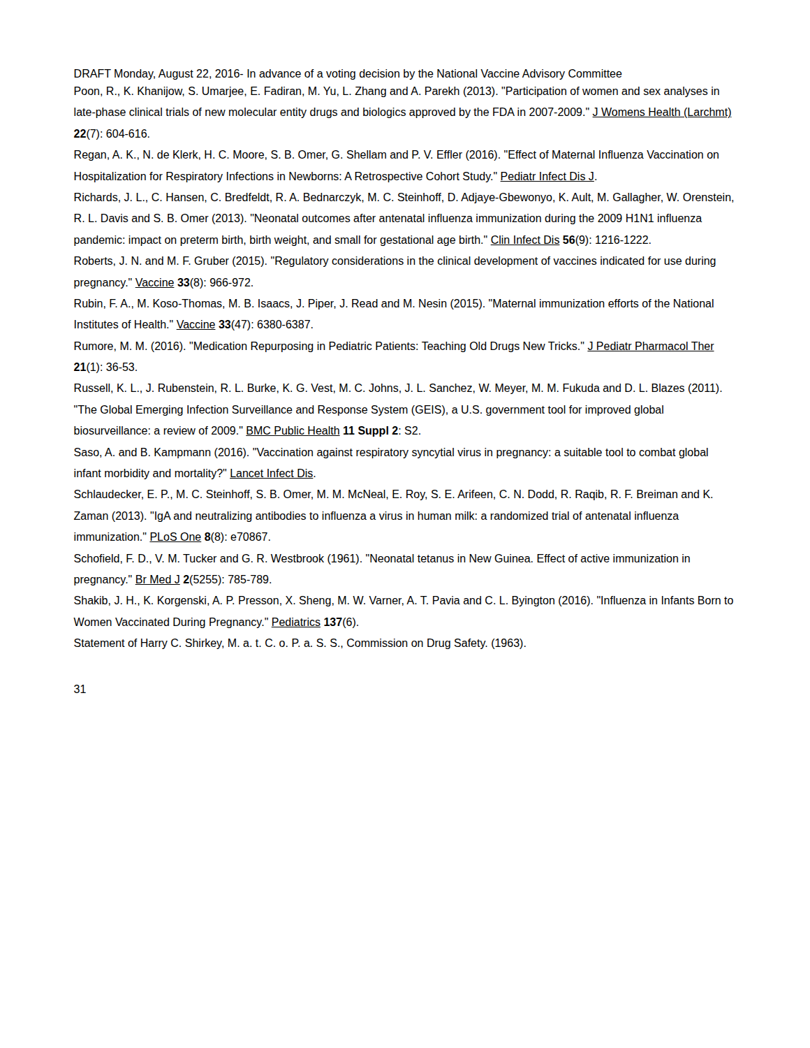DRAFT Monday, August 22, 2016- In advance of a voting decision by the National Vaccine Advisory Committee
Poon, R., K. Khanijow, S. Umarjee, E. Fadiran, M. Yu, L. Zhang and A. Parekh (2013). "Participation of women and sex analyses in late-phase clinical trials of new molecular entity drugs and biologics approved by the FDA in 2007-2009." J Womens Health (Larchmt) 22(7): 604-616.
Regan, A. K., N. de Klerk, H. C. Moore, S. B. Omer, G. Shellam and P. V. Effler (2016). "Effect of Maternal Influenza Vaccination on Hospitalization for Respiratory Infections in Newborns: A Retrospective Cohort Study." Pediatr Infect Dis J.
Richards, J. L., C. Hansen, C. Bredfeldt, R. A. Bednarczyk, M. C. Steinhoff, D. Adjaye-Gbewonyo, K. Ault, M. Gallagher, W. Orenstein, R. L. Davis and S. B. Omer (2013). "Neonatal outcomes after antenatal influenza immunization during the 2009 H1N1 influenza pandemic: impact on preterm birth, birth weight, and small for gestational age birth." Clin Infect Dis 56(9): 1216-1222.
Roberts, J. N. and M. F. Gruber (2015). "Regulatory considerations in the clinical development of vaccines indicated for use during pregnancy." Vaccine 33(8): 966-972.
Rubin, F. A., M. Koso-Thomas, M. B. Isaacs, J. Piper, J. Read and M. Nesin (2015). "Maternal immunization efforts of the National Institutes of Health." Vaccine 33(47): 6380-6387.
Rumore, M. M. (2016). "Medication Repurposing in Pediatric Patients: Teaching Old Drugs New Tricks." J Pediatr Pharmacol Ther 21(1): 36-53.
Russell, K. L., J. Rubenstein, R. L. Burke, K. G. Vest, M. C. Johns, J. L. Sanchez, W. Meyer, M. M. Fukuda and D. L. Blazes (2011). "The Global Emerging Infection Surveillance and Response System (GEIS), a U.S. government tool for improved global biosurveillance: a review of 2009." BMC Public Health 11 Suppl 2: S2.
Saso, A. and B. Kampmann (2016). "Vaccination against respiratory syncytial virus in pregnancy: a suitable tool to combat global infant morbidity and mortality?" Lancet Infect Dis.
Schlaudecker, E. P., M. C. Steinhoff, S. B. Omer, M. M. McNeal, E. Roy, S. E. Arifeen, C. N. Dodd, R. Raqib, R. F. Breiman and K. Zaman (2013). "IgA and neutralizing antibodies to influenza a virus in human milk: a randomized trial of antenatal influenza immunization." PLoS One 8(8): e70867.
Schofield, F. D., V. M. Tucker and G. R. Westbrook (1961). "Neonatal tetanus in New Guinea. Effect of active immunization in pregnancy." Br Med J 2(5255): 785-789.
Shakib, J. H., K. Korgenski, A. P. Presson, X. Sheng, M. W. Varner, A. T. Pavia and C. L. Byington (2016). "Influenza in Infants Born to Women Vaccinated During Pregnancy." Pediatrics 137(6).
Statement of Harry C. Shirkey, M. a. t. C. o. P. a. S. S., Commission on Drug Safety. (1963).
31